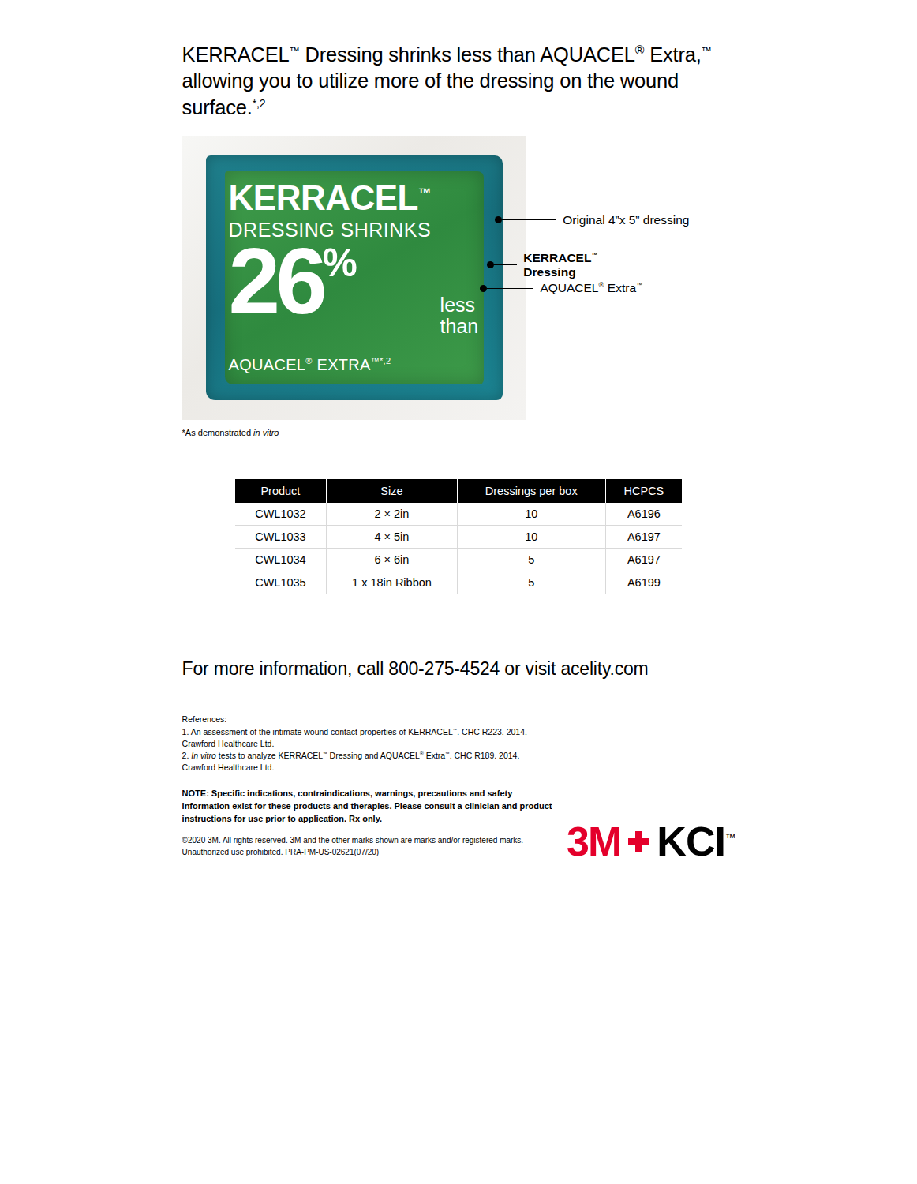KERRACEL™ Dressing shrinks less than AQUACEL® Extra,™ allowing you to utilize more of the dressing on the wound surface.*,2
KERRACEL™ DRESSING SHRINKS 26%
less
than
AQUACEL® EXTRA™*,2
Original 4”x 5” dressing
KERRACEL™
Dressing
AQUACEL® Extra™
*As demonstrated in vitro
| Product | Size | Dressings per box | HCPCS |
| --- | --- | --- | --- |
| CWL1032 | 2 × 2in | 10 | A6196 |
| CWL1033 | 4 × 5in | 10 | A6197 |
| CWL1034 | 6 × 6in | 5 | A6197 |
| CWL1035 | 1 x 18in Ribbon | 5 | A6199 |
For more information, call 800-275-4524 or visit acelity.com
References:
1. An assessment of the intimate wound contact properties of KERRACEL™. CHC R223. 2014.
Crawford Healthcare Ltd.
2. In vitro tests to analyze KERRACEL™ Dressing and AQUACEL® Extra™. CHC R189. 2014.
Crawford Healthcare Ltd.
NOTE: Specific indications, contraindications, warnings, precautions and safety information exist for these products and therapies. Please consult a clinician and product instructions for use prior to application. Rx only.
©2020 3M. All rights reserved. 3M and the other marks shown are marks and/or registered marks. Unauthorized use prohibited. PRA-PM-US-02621(07/20)
3M KCI™